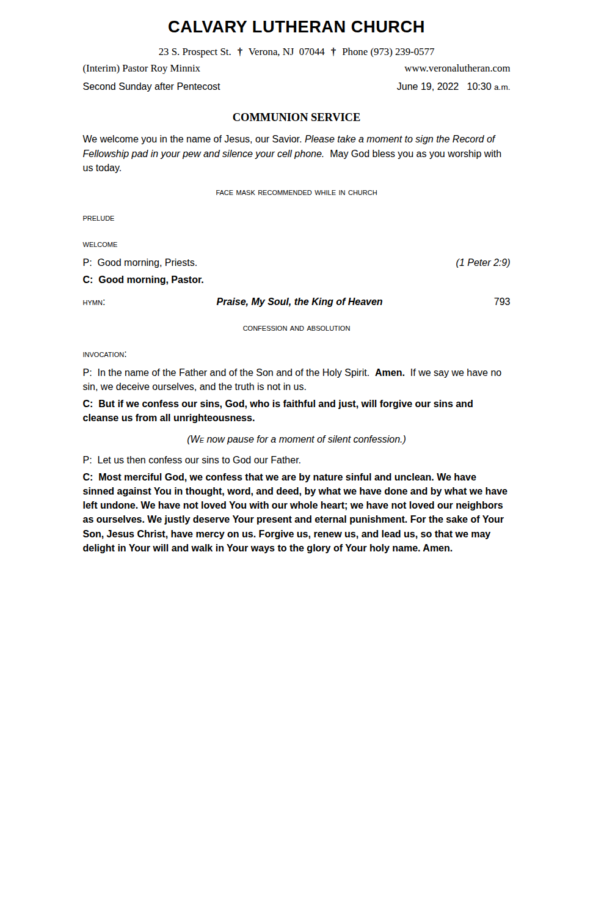CALVARY LUTHERAN CHURCH
23 S. Prospect St. † Verona, NJ 07044 † Phone (973) 239-0577
(Interim) Pastor Roy Minnix www.veronalutheran.com
Second Sunday after Pentecost June 19, 2022 10:30 a.m.
COMMUNION SERVICE
We welcome you in the name of Jesus, our Savior. Please take a moment to sign the Record of Fellowship pad in your pew and silence your cell phone. May God bless you as you worship with us today.
FACE MASK RECOMMENDED WHILE IN CHURCH
Prelude
Welcome
P: Good morning, Priests. (1 Peter 2:9)
C: Good morning, Pastor.
Hymn: Praise, My Soul, the King of Heaven 793
Confession and Absolution
Invocation:
P: In the name of the Father and of the Son and of the Holy Spirit. Amen. If we say we have no sin, we deceive ourselves, and the truth is not in us.
C: But if we confess our sins, God, who is faithful and just, will forgive our sins and cleanse us from all unrighteousness.
(We now pause for a moment of silent confession.)
P: Let us then confess our sins to God our Father.
C: Most merciful God, we confess that we are by nature sinful and unclean. We have sinned against You in thought, word, and deed, by what we have done and by what we have left undone. We have not loved You with our whole heart; we have not loved our neighbors as ourselves. We justly deserve Your present and eternal punishment. For the sake of Your Son, Jesus Christ, have mercy on us. Forgive us, renew us, and lead us, so that we may delight in Your will and walk in Your ways to the glory of Your holy name. Amen.